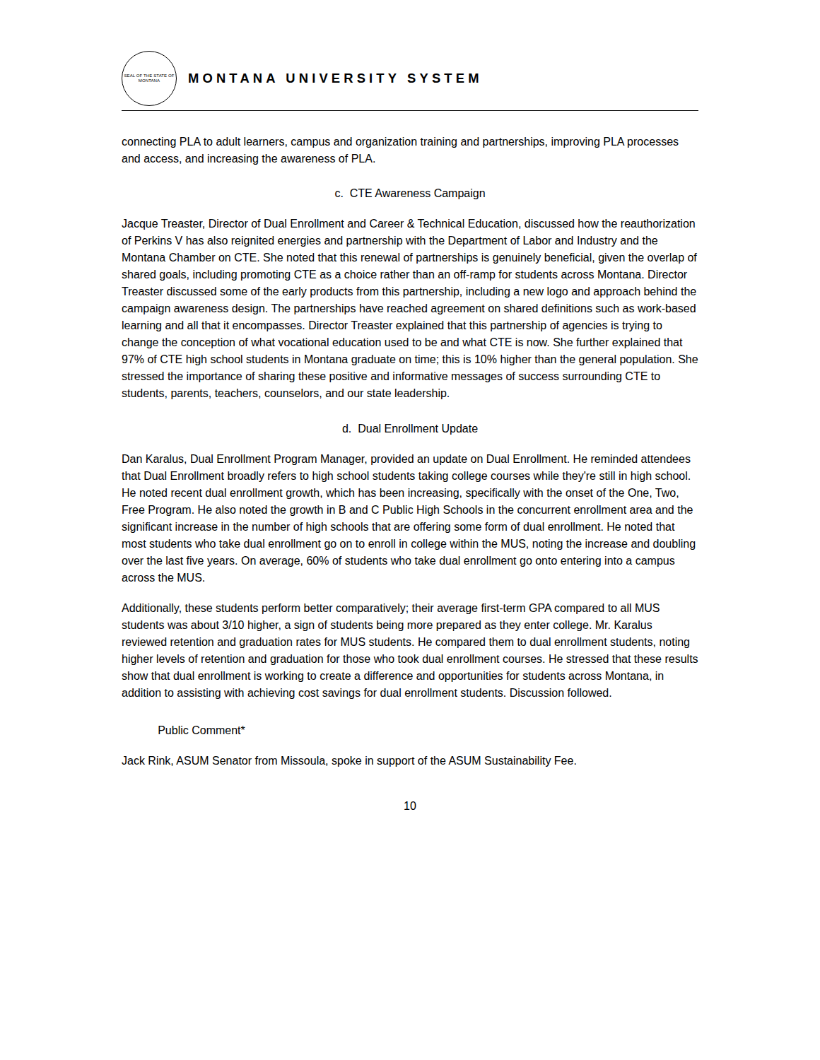SEAL OF THE STATE OF MONTANA
Montana University System
connecting PLA to adult learners, campus and organization training and partnerships, improving PLA processes and access, and increasing the awareness of PLA.
c. CTE Awareness Campaign
Jacque Treaster, Director of Dual Enrollment and Career & Technical Education, discussed how the reauthorization of Perkins V has also reignited energies and partnership with the Department of Labor and Industry and the Montana Chamber on CTE. She noted that this renewal of partnerships is genuinely beneficial, given the overlap of shared goals, including promoting CTE as a choice rather than an off-ramp for students across Montana. Director Treaster discussed some of the early products from this partnership, including a new logo and approach behind the campaign awareness design. The partnerships have reached agreement on shared definitions such as work-based learning and all that it encompasses. Director Treaster explained that this partnership of agencies is trying to change the conception of what vocational education used to be and what CTE is now. She further explained that 97% of CTE high school students in Montana graduate on time; this is 10% higher than the general population. She stressed the importance of sharing these positive and informative messages of success surrounding CTE to students, parents, teachers, counselors, and our state leadership.
d. Dual Enrollment Update
Dan Karalus, Dual Enrollment Program Manager, provided an update on Dual Enrollment. He reminded attendees that Dual Enrollment broadly refers to high school students taking college courses while they're still in high school. He noted recent dual enrollment growth, which has been increasing, specifically with the onset of the One, Two, Free Program. He also noted the growth in B and C Public High Schools in the concurrent enrollment area and the significant increase in the number of high schools that are offering some form of dual enrollment. He noted that most students who take dual enrollment go on to enroll in college within the MUS, noting the increase and doubling over the last five years. On average, 60% of students who take dual enrollment go onto entering into a campus across the MUS.
Additionally, these students perform better comparatively; their average first-term GPA compared to all MUS students was about 3/10 higher, a sign of students being more prepared as they enter college. Mr. Karalus reviewed retention and graduation rates for MUS students. He compared them to dual enrollment students, noting higher levels of retention and graduation for those who took dual enrollment courses. He stressed that these results show that dual enrollment is working to create a difference and opportunities for students across Montana, in addition to assisting with achieving cost savings for dual enrollment students. Discussion followed.
Public Comment*
Jack Rink, ASUM Senator from Missoula, spoke in support of the ASUM Sustainability Fee.
10